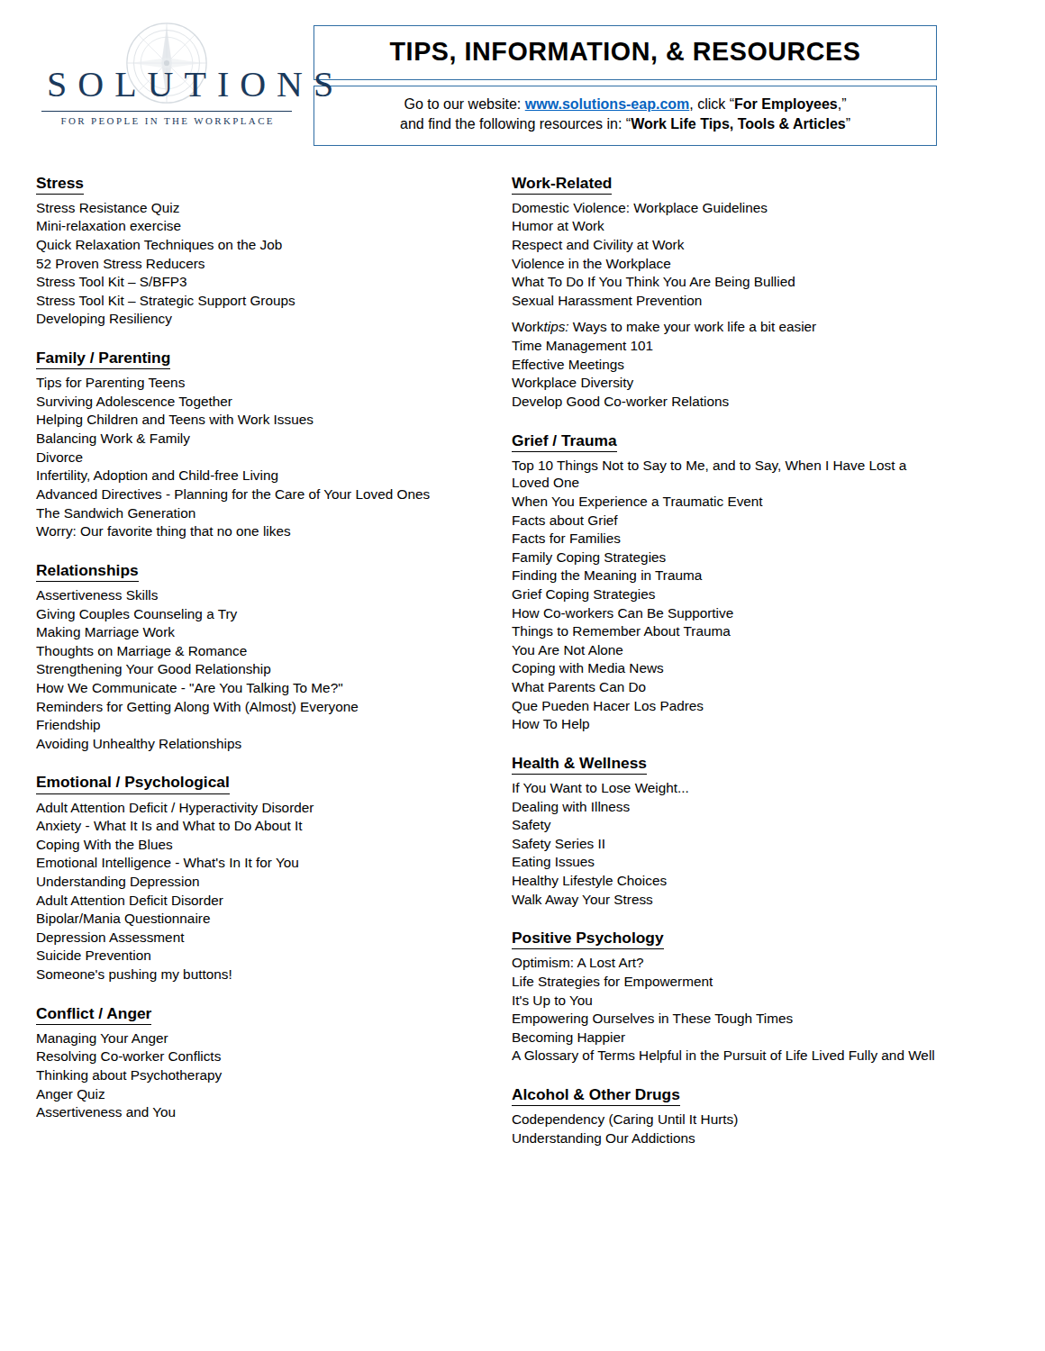SOLUTIONS
FOR PEOPLE IN THE WORKPLACE
TIPS, INFORMATION, & RESOURCES
Go to our website: www.solutions-eap.com, click “For Employees,” and find the following resources in: “Work Life Tips, Tools & Articles”
Stress
Stress Resistance Quiz
Mini-relaxation exercise
Quick Relaxation Techniques on the Job
52 Proven Stress Reducers
Stress Tool Kit – S/BFP3
Stress Tool Kit – Strategic Support Groups
Developing Resiliency
Family / Parenting
Tips for Parenting Teens
Surviving Adolescence Together
Helping Children and Teens with Work Issues
Balancing Work & Family
Divorce
Infertility, Adoption and Child-free Living
Advanced Directives - Planning for the Care of Your Loved Ones
The Sandwich Generation
Worry: Our favorite thing that no one likes
Relationships
Assertiveness Skills
Giving Couples Counseling a Try
Making Marriage Work
Thoughts on Marriage & Romance
Strengthening Your Good Relationship
How We Communicate - "Are You Talking To Me?"
Reminders for Getting Along With (Almost) Everyone
Friendship
Avoiding Unhealthy Relationships
Emotional / Psychological
Adult Attention Deficit / Hyperactivity Disorder
Anxiety - What It Is and What to Do About It
Coping With the Blues
Emotional Intelligence - What's In It for You
Understanding Depression
Adult Attention Deficit Disorder
Bipolar/Mania Questionnaire
Depression Assessment
Suicide Prevention
Someone's pushing my buttons!
Conflict / Anger
Managing Your Anger
Resolving Co-worker Conflicts
Thinking about Psychotherapy
Anger Quiz
Assertiveness and You
Work-Related
Domestic Violence: Workplace Guidelines
Humor at Work
Respect and Civility at Work
Violence in the Workplace
What To Do If You Think You Are Being Bullied
Sexual Harassment Prevention
Worktips: Ways to make your work life a bit easier
Time Management 101
Effective Meetings
Workplace Diversity
Develop Good Co-worker Relations
Grief / Trauma
Top 10 Things Not to Say to Me, and to Say, When I Have Lost a Loved One
When You Experience a Traumatic Event
Facts about Grief
Facts for Families
Family Coping Strategies
Finding the Meaning in Trauma
Grief Coping Strategies
How Co-workers Can Be Supportive
Things to Remember About Trauma
You Are Not Alone
Coping with Media News
What Parents Can Do
Que Pueden Hacer Los Padres
How To Help
Health & Wellness
If You Want to Lose Weight...
Dealing with Illness
Safety
Safety Series II
Eating Issues
Healthy Lifestyle Choices
Walk Away Your Stress
Positive Psychology
Optimism: A Lost Art?
Life Strategies for Empowerment
It's Up to You
Empowering Ourselves in These Tough Times
Becoming Happier
A Glossary of Terms Helpful in the Pursuit of Life Lived Fully and Well
Alcohol & Other Drugs
Codependency (Caring Until It Hurts)
Understanding Our Addictions